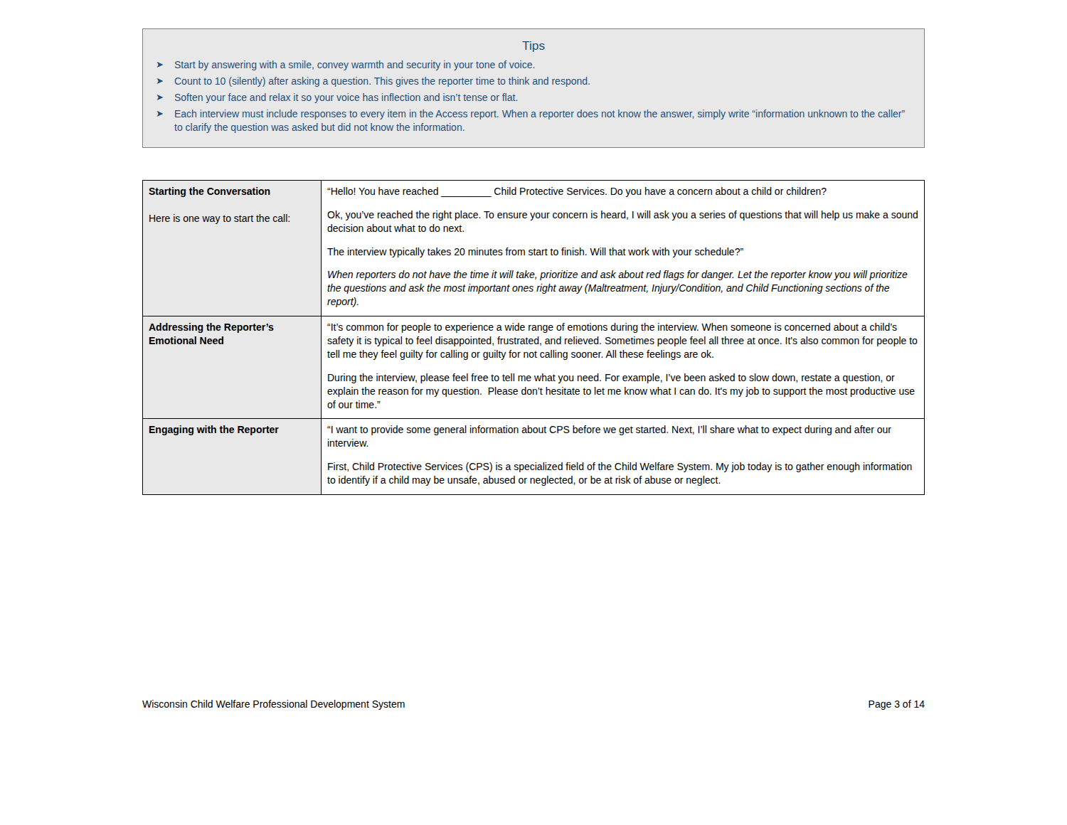Tips
Start by answering with a smile, convey warmth and security in your tone of voice.
Count to 10 (silently) after asking a question. This gives the reporter time to think and respond.
Soften your face and relax it so your voice has inflection and isn’t tense or flat.
Each interview must include responses to every item in the Access report. When a reporter does not know the answer, simply write “information unknown to the caller” to clarify the question was asked but did not know the information.
| Starting the Conversation Here is one way to start the call: | “Hello! You have reached _________ Child Protective Services. Do you have a concern about a child or children? Ok, you’ve reached the right place. To ensure your concern is heard, I will ask you a series of questions that will help us make a sound decision about what to do next. The interview typically takes 20 minutes from start to finish. Will that work with your schedule?” When reporters do not have the time it will take, prioritize and ask about red flags for danger. Let the reporter know you will prioritize the questions and ask the most important ones right away (Maltreatment, Injury/Condition, and Child Functioning sections of the report). |
| Addressing the Reporter’s Emotional Need | “It’s common for people to experience a wide range of emotions during the interview. When someone is concerned about a child’s safety it is typical to feel disappointed, frustrated, and relieved. Sometimes people feel all three at once. It's also common for people to tell me they feel guilty for calling or guilty for not calling sooner. All these feelings are ok. During the interview, please feel free to tell me what you need. For example, I’ve been asked to slow down, restate a question, or explain the reason for my question. Please don’t hesitate to let me know what I can do. It's my job to support the most productive use of our time.” |
| Engaging with the Reporter | “I want to provide some general information about CPS before we get started. Next, I’ll share what to expect during and after our interview. First, Child Protective Services (CPS) is a specialized field of the Child Welfare System. My job today is to gather enough information to identify if a child may be unsafe, abused or neglected, or be at risk of abuse or neglect. |
Wisconsin Child Welfare Professional Development System
Page 3 of 14